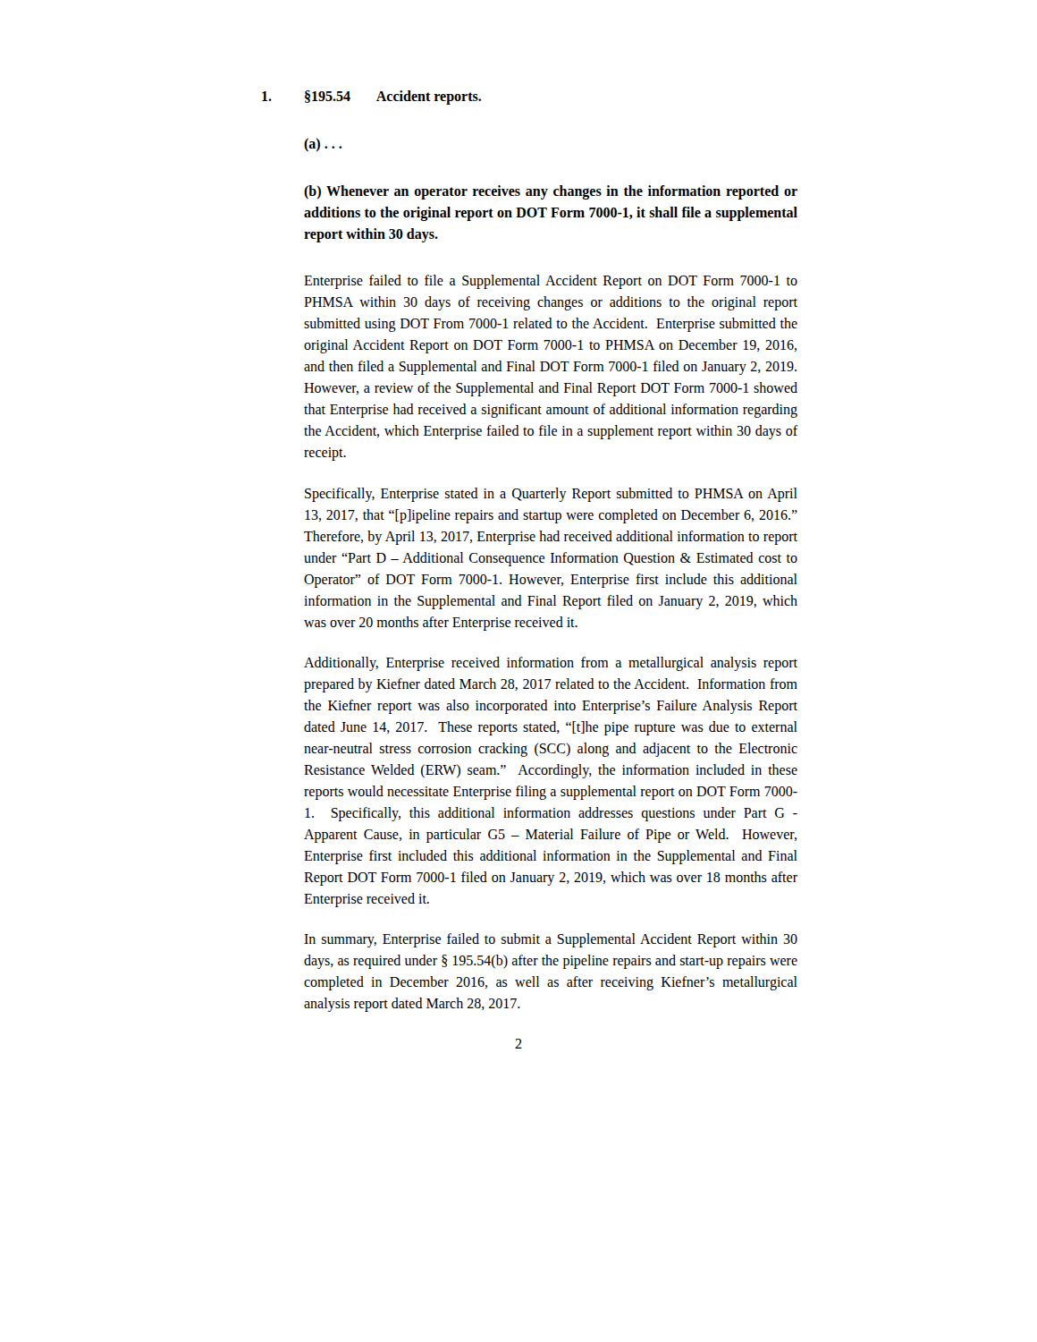1.
§195.54 Accident reports.
(a) . . .
(b) Whenever an operator receives any changes in the information reported or additions to the original report on DOT Form 7000-1, it shall file a supplemental report within 30 days.
Enterprise failed to file a Supplemental Accident Report on DOT Form 7000-1 to PHMSA within 30 days of receiving changes or additions to the original report submitted using DOT From 7000-1 related to the Accident. Enterprise submitted the original Accident Report on DOT Form 7000-1 to PHMSA on December 19, 2016, and then filed a Supplemental and Final DOT Form 7000-1 filed on January 2, 2019. However, a review of the Supplemental and Final Report DOT Form 7000-1 showed that Enterprise had received a significant amount of additional information regarding the Accident, which Enterprise failed to file in a supplement report within 30 days of receipt.
Specifically, Enterprise stated in a Quarterly Report submitted to PHMSA on April 13, 2017, that “[p]ipeline repairs and startup were completed on December 6, 2016.” Therefore, by April 13, 2017, Enterprise had received additional information to report under “Part D – Additional Consequence Information Question & Estimated cost to Operator” of DOT Form 7000-1. However, Enterprise first include this additional information in the Supplemental and Final Report filed on January 2, 2019, which was over 20 months after Enterprise received it.
Additionally, Enterprise received information from a metallurgical analysis report prepared by Kiefner dated March 28, 2017 related to the Accident. Information from the Kiefner report was also incorporated into Enterprise’s Failure Analysis Report dated June 14, 2017. These reports stated, “[t]he pipe rupture was due to external near-neutral stress corrosion cracking (SCC) along and adjacent to the Electronic Resistance Welded (ERW) seam.” Accordingly, the information included in these reports would necessitate Enterprise filing a supplemental report on DOT Form 7000-1. Specifically, this additional information addresses questions under Part G - Apparent Cause, in particular G5 – Material Failure of Pipe or Weld. However, Enterprise first included this additional information in the Supplemental and Final Report DOT Form 7000-1 filed on January 2, 2019, which was over 18 months after Enterprise received it.
In summary, Enterprise failed to submit a Supplemental Accident Report within 30 days, as required under § 195.54(b) after the pipeline repairs and start-up repairs were completed in December 2016, as well as after receiving Kiefner’s metallurgical analysis report dated March 28, 2017.
2